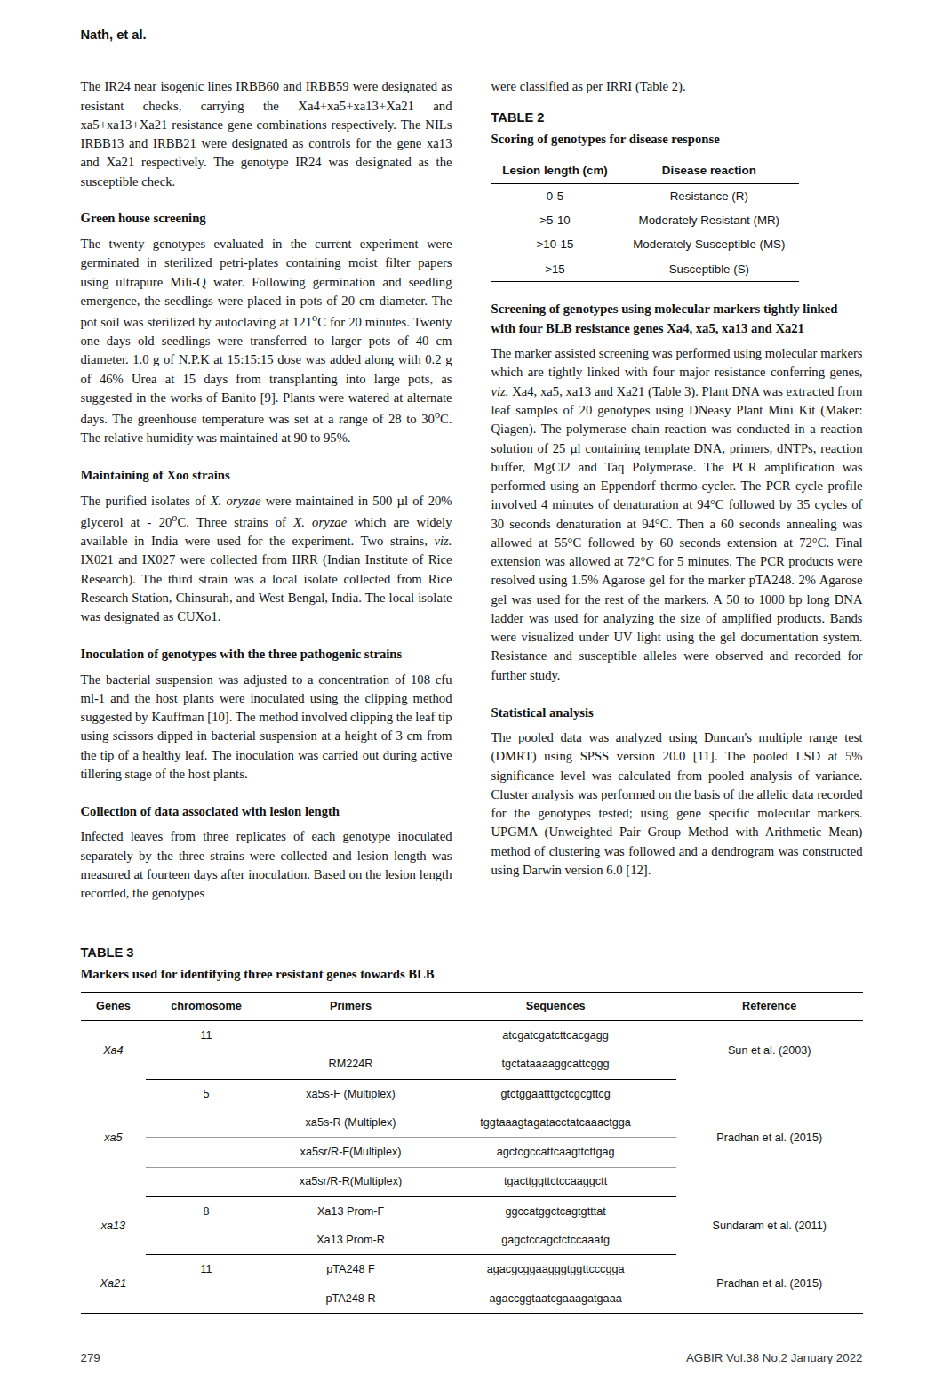Nath, et al.
The IR24 near isogenic lines IRBB60 and IRBB59 were designated as resistant checks, carrying the Xa4+xa5+xa13+Xa21 and xa5+xa13+Xa21 resistance gene combinations respectively. The NILs IRBB13 and IRBB21 were designated as controls for the gene xa13 and Xa21 respectively. The genotype IR24 was designated as the susceptible check.
Green house screening
The twenty genotypes evaluated in the current experiment were germinated in sterilized petri-plates containing moist filter papers using ultrapure Mili-Q water. Following germination and seedling emergence, the seedlings were placed in pots of 20 cm diameter. The pot soil was sterilized by autoclaving at 121oC for 20 minutes. Twenty one days old seedlings were transferred to larger pots of 40 cm diameter. 1.0 g of N.P.K at 15:15:15 dose was added along with 0.2 g of 46% Urea at 15 days from transplanting into large pots, as suggested in the works of Banito [9]. Plants were watered at alternate days. The greenhouse temperature was set at a range of 28 to 30oC. The relative humidity was maintained at 90 to 95%.
Maintaining of Xoo strains
The purified isolates of X. oryzae were maintained in 500 µl of 20% glycerol at - 20oC. Three strains of X. oryzae which are widely available in India were used for the experiment. Two strains, viz. IX021 and IX027 were collected from IIRR (Indian Institute of Rice Research). The third strain was a local isolate collected from Rice Research Station, Chinsurah, and West Bengal, India. The local isolate was designated as CUXo1.
Inoculation of genotypes with the three pathogenic strains
The bacterial suspension was adjusted to a concentration of 108 cfu ml-1 and the host plants were inoculated using the clipping method suggested by Kauffman [10]. The method involved clipping the leaf tip using scissors dipped in bacterial suspension at a height of 3 cm from the tip of a healthy leaf. The inoculation was carried out during active tillering stage of the host plants.
Collection of data associated with lesion length
Infected leaves from three replicates of each genotype inoculated separately by the three strains were collected and lesion length was measured at fourteen days after inoculation. Based on the lesion length recorded, the genotypes
were classified as per IRRI (Table 2).
TABLE 2
Scoring of genotypes for disease response
| Lesion length (cm) | Disease reaction |
| --- | --- |
| 0-5 | Resistance (R) |
| >5-10 | Moderately Resistant (MR) |
| >10-15 | Moderately Susceptible (MS) |
| >15 | Susceptible (S) |
Screening of genotypes using molecular markers tightly linked with four BLB resistance genes Xa4, xa5, xa13 and Xa21
The marker assisted screening was performed using molecular markers which are tightly linked with four major resistance conferring genes, viz. Xa4, xa5, xa13 and Xa21 (Table 3). Plant DNA was extracted from leaf samples of 20 genotypes using DNeasy Plant Mini Kit (Maker: Qiagen). The polymerase chain reaction was conducted in a reaction solution of 25 µl containing template DNA, primers, dNTPs, reaction buffer, MgCl2 and Taq Polymerase. The PCR amplification was performed using an Eppendorf thermo-cycler. The PCR cycle profile involved 4 minutes of denaturation at 94°C followed by 35 cycles of 30 seconds denaturation at 94°C. Then a 60 seconds annealing was allowed at 55°C followed by 60 seconds extension at 72°C. Final extension was allowed at 72°C for 5 minutes. The PCR products were resolved using 1.5% Agarose gel for the marker pTA248. 2% Agarose gel was used for the rest of the markers. A 50 to 1000 bp long DNA ladder was used for analyzing the size of amplified products. Bands were visualized under UV light using the gel documentation system. Resistance and susceptible alleles were observed and recorded for further study.
Statistical analysis
The pooled data was analyzed using Duncan's multiple range test (DMRT) using SPSS version 20.0 [11]. The pooled LSD at 5% significance level was calculated from pooled analysis of variance. Cluster analysis was performed on the basis of the allelic data recorded for the genotypes tested; using gene specific molecular markers. UPGMA (Unweighted Pair Group Method with Arithmetic Mean) method of clustering was followed and a dendrogram was constructed using Darwin version 6.0 [12].
TABLE 3
Markers used for identifying three resistant genes towards BLB
| Genes | chromosome | Primers | Sequences | Reference |
| --- | --- | --- | --- | --- |
| Xa4 | 11 | | atcgatcgatcttcacgagg | Sun et al. (2003) |
| | RM224R | tgctataaaaggcattcggg |
| xa5 | 5 | xa5s-F (Multiplex) | gtctggaatttgctcgcgttcg | Pradhan et al. (2015) |
| | xa5s-R (Multiplex) | tggtaaagtagatacctatcaaactgga |
| | xa5sr/R-F(Multiplex) | agctcgccattcaagttcttgag |
| | xa5sr/R-R(Multiplex) | tgacttggttctccaaggctt |
| xa13 | 8 | Xa13 Prom-F | ggccatggctcagtgtttat | Sundaram et al. (2011) |
| | Xa13 Prom-R | gagctccagctctccaaatg |
| Xa21 | 11 | pTA248 F | agacgcggaagggtggttcccgga | Pradhan et al. (2015) |
| | pTA248 R | agaccggtaatcgaaagatgaaa |
279 AGBIR Vol.38 No.2 January 2022